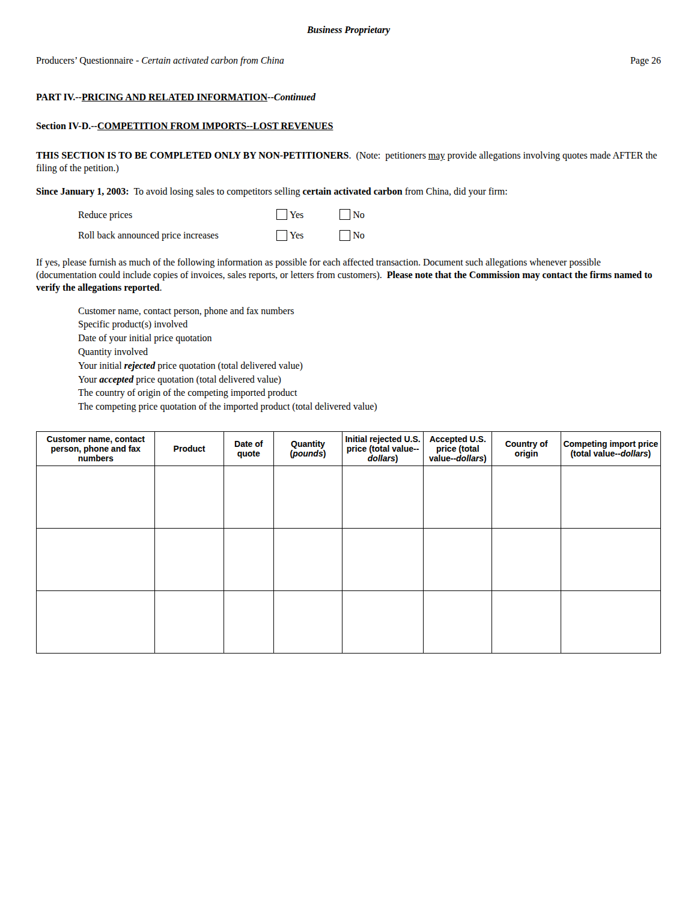Business Proprietary
Producers’ Questionnaire - Certain activated carbon from China
Page 26
PART IV.--PRICING AND RELATED INFORMATION--Continued
Section IV-D.--COMPETITION FROM IMPORTS--LOST REVENUES
THIS SECTION IS TO BE COMPLETED ONLY BY NON-PETITIONERS. (Note: petitioners may provide allegations involving quotes made AFTER the filing of the petition.)
Since January 1, 2003: To avoid losing sales to competitors selling certain activated carbon from China, did your firm:
Reduce prices Yes No
Roll back announced price increases Yes No
If yes, please furnish as much of the following information as possible for each affected transaction. Document such allegations whenever possible (documentation could include copies of invoices, sales reports, or letters from customers). Please note that the Commission may contact the firms named to verify the allegations reported.
Customer name, contact person, phone and fax numbers
Specific product(s) involved
Date of your initial price quotation
Quantity involved
Your initial rejected price quotation (total delivered value)
Your accepted price quotation (total delivered value)
The country of origin of the competing imported product
The competing price quotation of the imported product (total delivered value)
| Customer name, contact person, phone and fax numbers | Product | Date of quote | Quantity ( pounds ) | Initial rejected U.S. price (total value-- dollars ) | Accepted U.S. price (total value-- dollars ) | Country of origin | Competing import price (total value-- dollars ) |
| --- | --- | --- | --- | --- | --- | --- | --- |